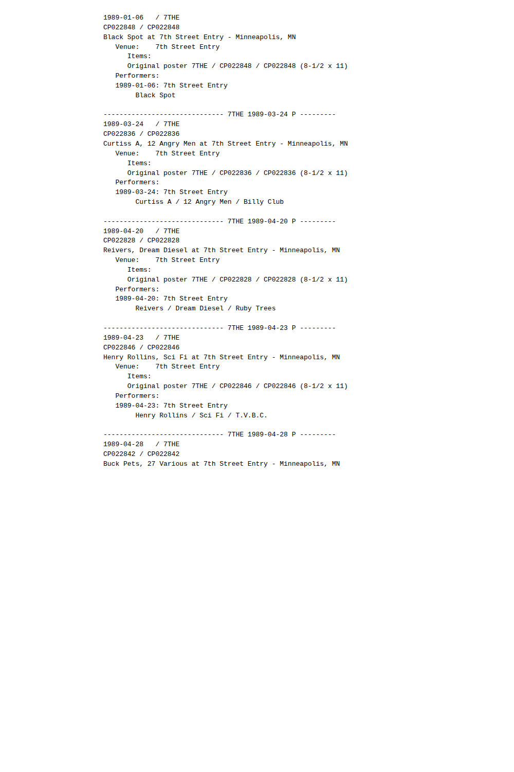1989-01-06   / 7THE 
CP022848 / CP022848
Black Spot at 7th Street Entry - Minneapolis, MN
   Venue:    7th Street Entry
      Items:
      Original poster 7THE / CP022848 / CP022848 (8-1/2 x 11)
   Performers:
   1989-01-06: 7th Street Entry
        Black Spot

------------------------------ 7THE 1989-03-24 P ---------
1989-03-24   / 7THE 
CP022836 / CP022836
Curtiss A, 12 Angry Men at 7th Street Entry - Minneapolis, MN
   Venue:    7th Street Entry
      Items:
      Original poster 7THE / CP022836 / CP022836 (8-1/2 x 11)
   Performers:
   1989-03-24: 7th Street Entry
        Curtiss A / 12 Angry Men / Billy Club

------------------------------ 7THE 1989-04-20 P ---------
1989-04-20   / 7THE 
CP022828 / CP022828
Reivers, Dream Diesel at 7th Street Entry - Minneapolis, MN
   Venue:    7th Street Entry
      Items:
      Original poster 7THE / CP022828 / CP022828 (8-1/2 x 11)
   Performers:
   1989-04-20: 7th Street Entry
        Reivers / Dream Diesel / Ruby Trees

------------------------------ 7THE 1989-04-23 P ---------
1989-04-23   / 7THE 
CP022846 / CP022846
Henry Rollins, Sci Fi at 7th Street Entry - Minneapolis, MN
   Venue:    7th Street Entry
      Items:
      Original poster 7THE / CP022846 / CP022846 (8-1/2 x 11)
   Performers:
   1989-04-23: 7th Street Entry
        Henry Rollins / Sci Fi / T.V.B.C.

------------------------------ 7THE 1989-04-28 P ---------
1989-04-28   / 7THE 
CP022842 / CP022842
Buck Pets, 27 Various at 7th Street Entry - Minneapolis, MN